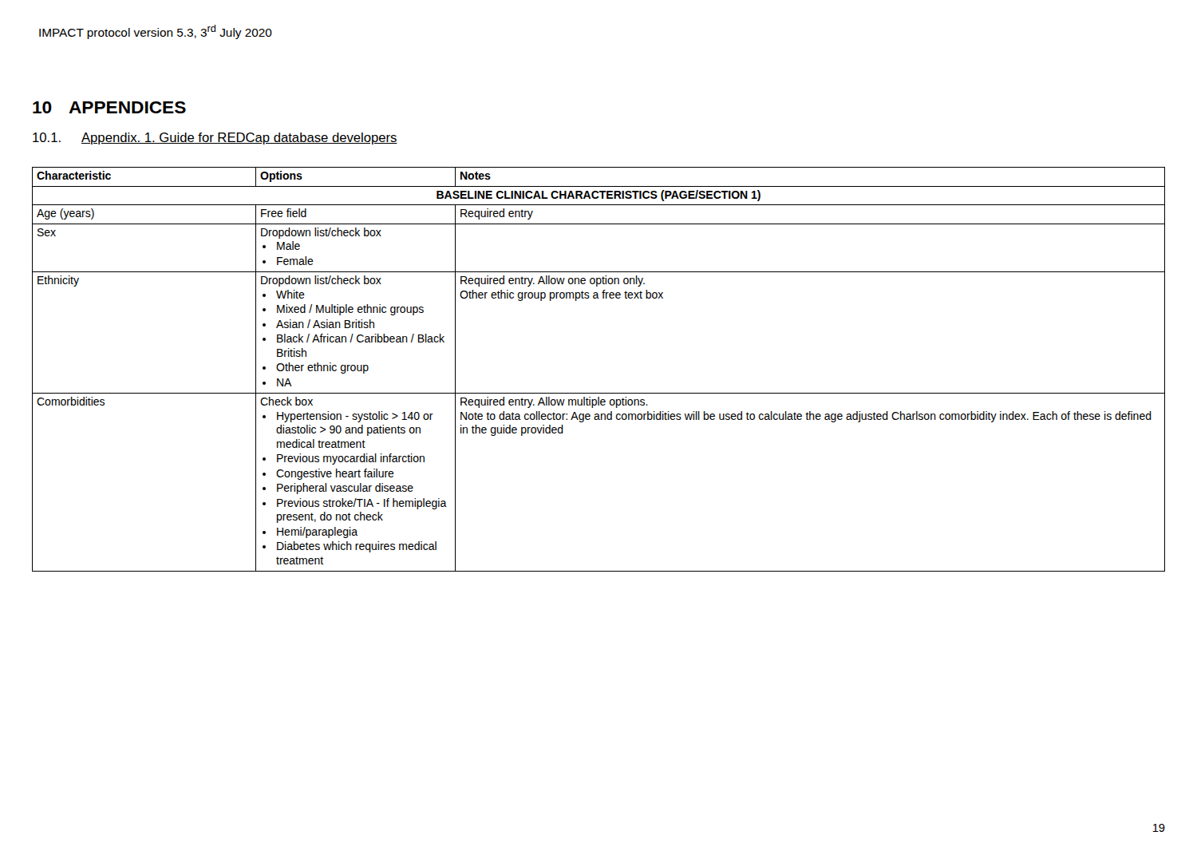IMPACT protocol version 5.3, 3rd July 2020
10 APPENDICES
10.1. Appendix. 1. Guide for REDCap database developers
| Characteristic | Options | Notes |
| --- | --- | --- |
| BASELINE CLINICAL CHARACTERISTICS (PAGE/SECTION 1) |
| Age (years) | Free field | Required entry |
| Sex | Dropdown list/check box Male Female | |
| Ethnicity | Dropdown list/check box White Mixed / Multiple ethnic groups Asian / Asian British Black / African / Caribbean / Black British Other ethnic group NA | Required entry. Allow one option only. Other ethic group prompts a free text box |
| Comorbidities | Check box Hypertension - systolic > 140 or diastolic > 90 and patients on medical treatment Previous myocardial infarction Congestive heart failure Peripheral vascular disease Previous stroke/TIA - If hemiplegia present, do not check Hemi/paraplegia Diabetes which requires medical treatment | Required entry. Allow multiple options. Note to data collector: Age and comorbidities will be used to calculate the age adjusted Charlson comorbidity index. Each of these is defined in the guide provided |
19